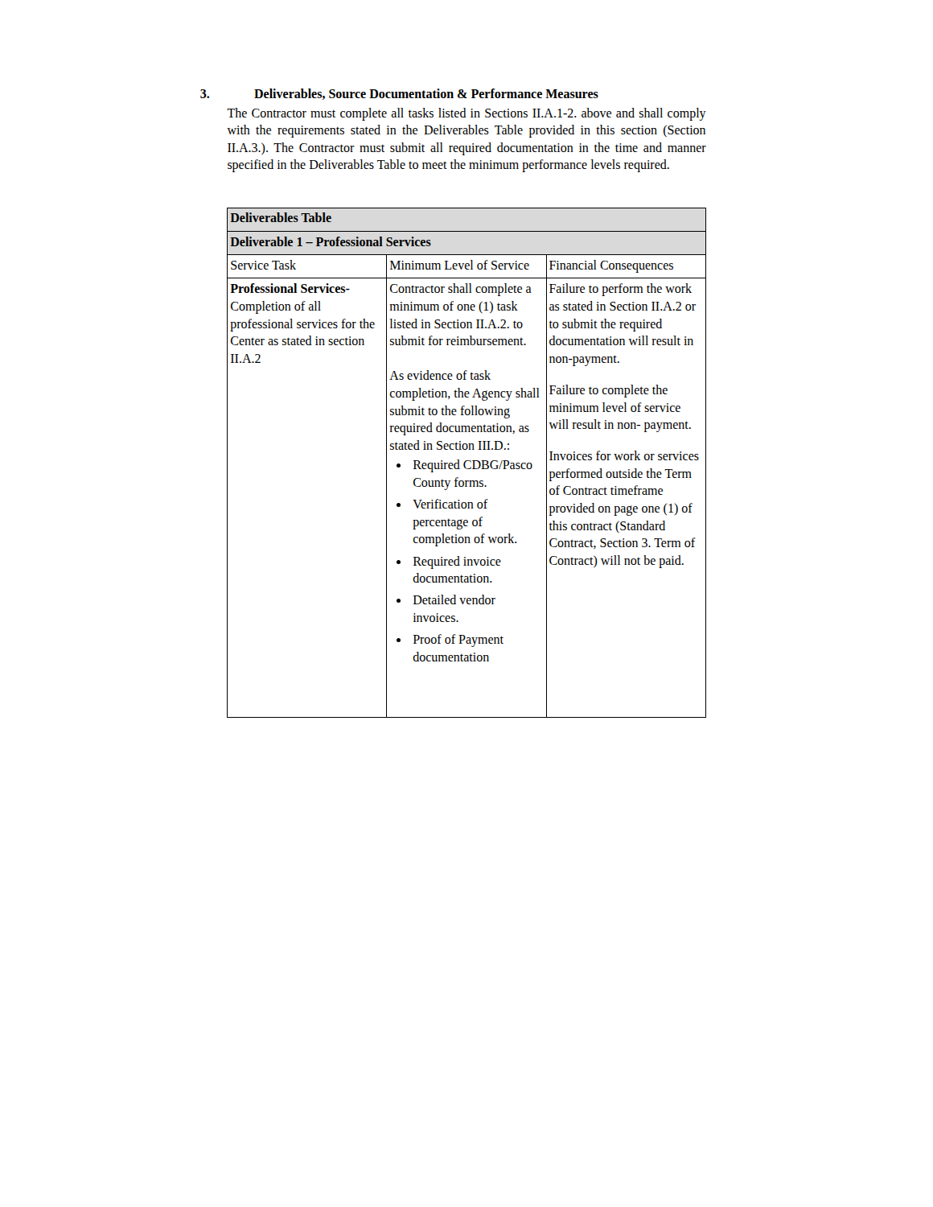3. Deliverables, Source Documentation & Performance Measures
The Contractor must complete all tasks listed in Sections II.A.1-2. above and shall comply with the requirements stated in the Deliverables Table provided in this section (Section II.A.3.). The Contractor must submit all required documentation in the time and manner specified in the Deliverables Table to meet the minimum performance levels required.
| Deliverables Table |
| Deliverable 1 – Professional Services |
| Service Task | Minimum Level of Service | Financial Consequences |
| Professional Services- Completion of all professional services for the Center as stated in section II.A.2 | Contractor shall complete a minimum of one (1) task listed in Section II.A.2. to submit for reimbursement. As evidence of task completion, the Agency shall submit to the following required documentation, as stated in Section III.D.: Required CDBG/Pasco County forms. Verification of percentage of completion of work. Required invoice documentation. Detailed vendor invoices. Proof of Payment documentation | Failure to perform the work as stated in Section II.A.2 or to submit the required documentation will result in non-payment. Failure to complete the minimum level of service will result in non- payment. Invoices for work or services performed outside the Term of Contract timeframe provided on page one (1) of this contract (Standard Contract, Section 3. Term of Contract) will not be paid. |